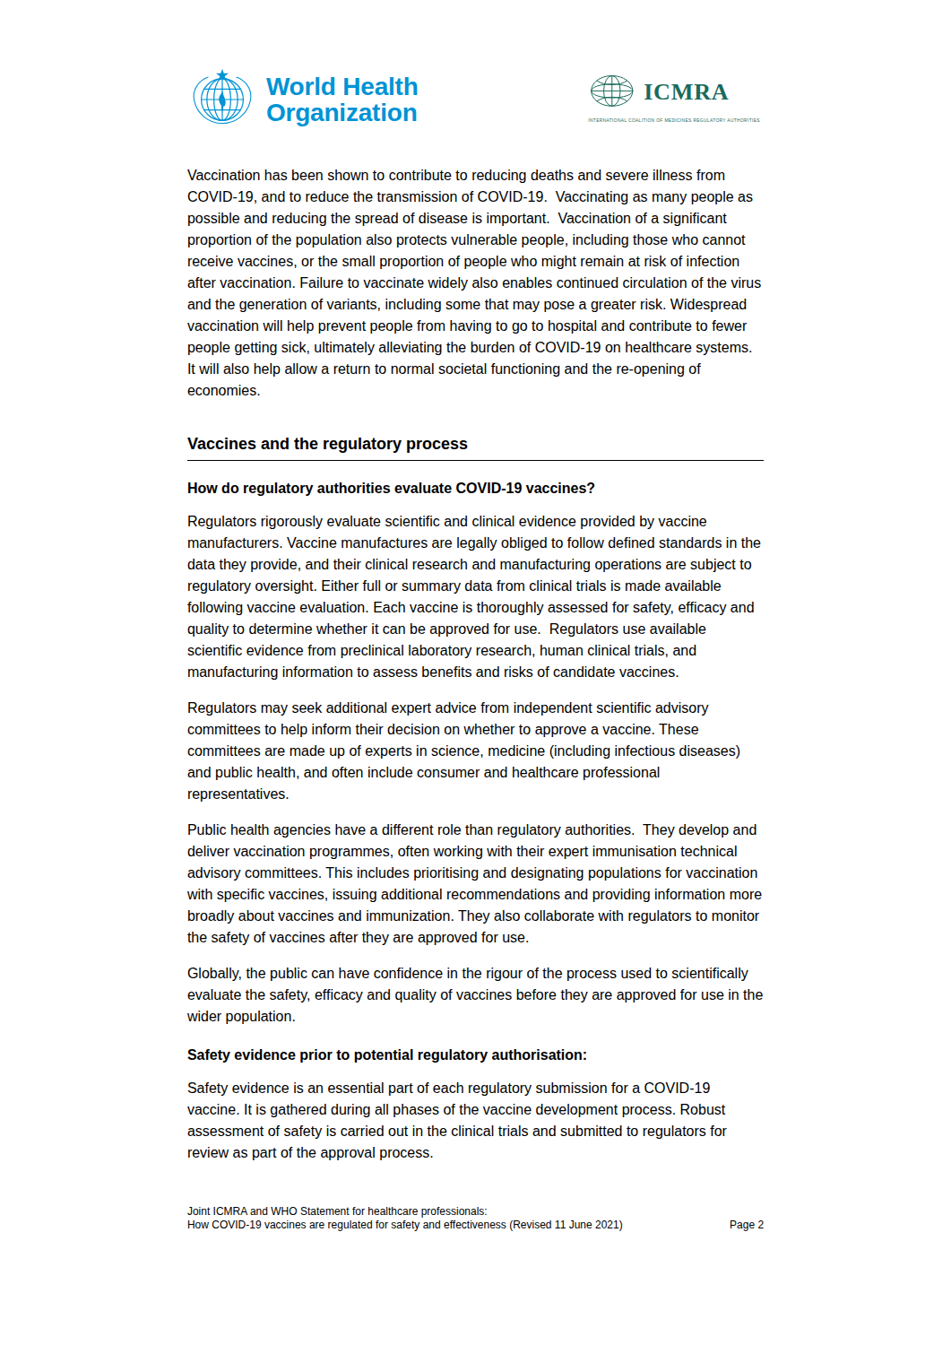World Health
Organization
ICMRA
International Coalition of Medicines Regulatory Authorities
Vaccination has been shown to contribute to reducing deaths and severe illness from COVID-19, and to reduce the transmission of COVID-19. Vaccinating as many people as possible and reducing the spread of disease is important. Vaccination of a significant proportion of the population also protects vulnerable people, including those who cannot receive vaccines, or the small proportion of people who might remain at risk of infection after vaccination. Failure to vaccinate widely also enables continued circulation of the virus and the generation of variants, including some that may pose a greater risk. Widespread vaccination will help prevent people from having to go to hospital and contribute to fewer people getting sick, ultimately alleviating the burden of COVID-19 on healthcare systems. It will also help allow a return to normal societal functioning and the re-opening of economies.
Vaccines and the regulatory process
How do regulatory authorities evaluate COVID-19 vaccines?
Regulators rigorously evaluate scientific and clinical evidence provided by vaccine manufacturers. Vaccine manufactures are legally obliged to follow defined standards in the data they provide, and their clinical research and manufacturing operations are subject to regulatory oversight. Either full or summary data from clinical trials is made available following vaccine evaluation. Each vaccine is thoroughly assessed for safety, efficacy and quality to determine whether it can be approved for use. Regulators use available scientific evidence from preclinical laboratory research, human clinical trials, and manufacturing information to assess benefits and risks of candidate vaccines.
Regulators may seek additional expert advice from independent scientific advisory committees to help inform their decision on whether to approve a vaccine. These committees are made up of experts in science, medicine (including infectious diseases) and public health, and often include consumer and healthcare professional representatives.
Public health agencies have a different role than regulatory authorities. They develop and deliver vaccination programmes, often working with their expert immunisation technical advisory committees. This includes prioritising and designating populations for vaccination with specific vaccines, issuing additional recommendations and providing information more broadly about vaccines and immunization. They also collaborate with regulators to monitor the safety of vaccines after they are approved for use.
Globally, the public can have confidence in the rigour of the process used to scientifically evaluate the safety, efficacy and quality of vaccines before they are approved for use in the wider population.
Safety evidence prior to potential regulatory authorisation:
Safety evidence is an essential part of each regulatory submission for a COVID-19 vaccine. It is gathered during all phases of the vaccine development process. Robust assessment of safety is carried out in the clinical trials and submitted to regulators for review as part of the approval process.
Joint ICMRA and WHO Statement for healthcare professionals:
How COVID-19 vaccines are regulated for safety and effectiveness (Revised 11 June 2021) Page 2